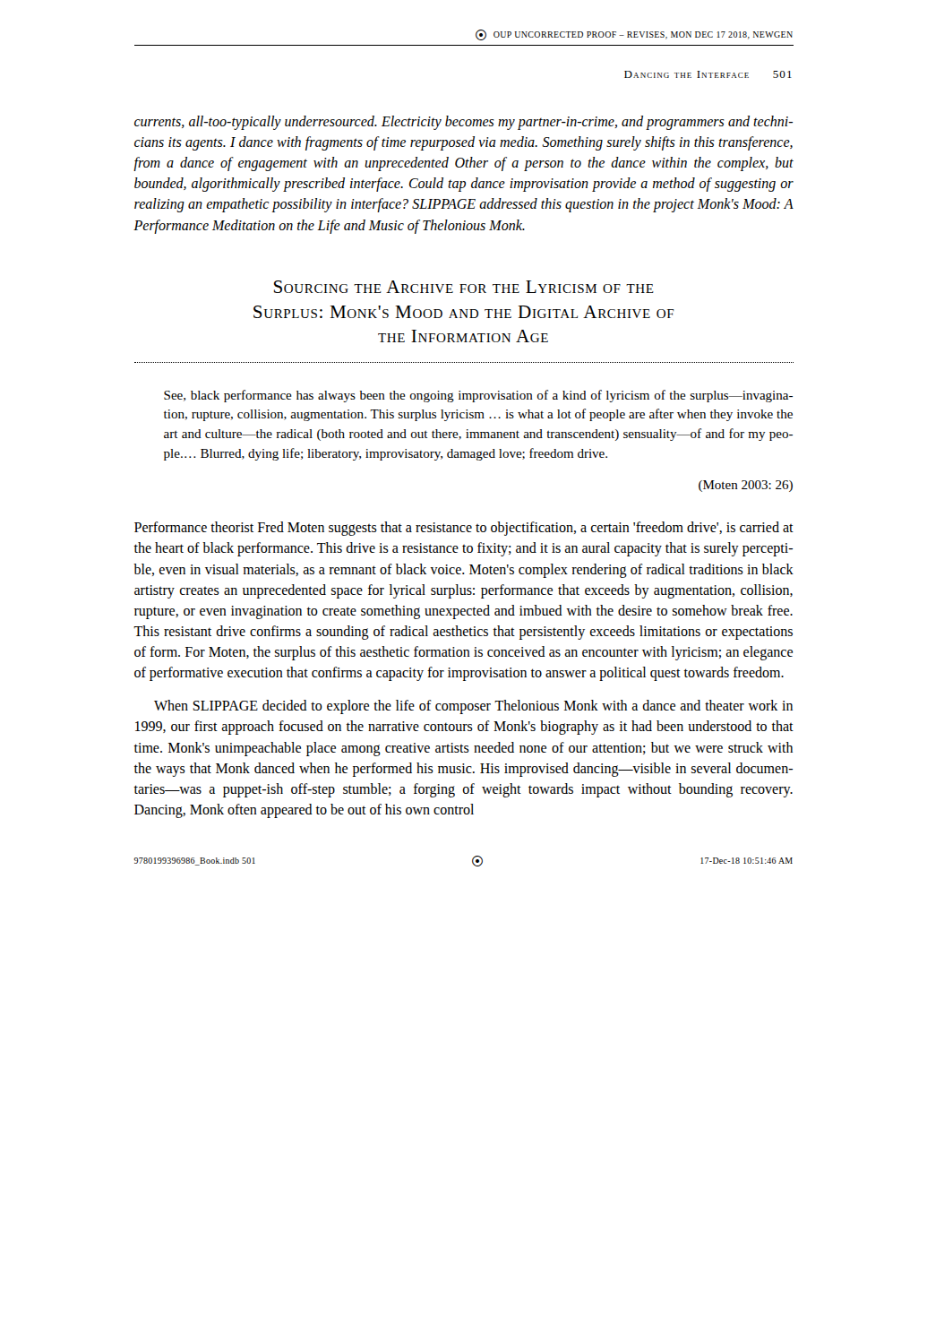⦿ OUP UNCORRECTED PROOF – REVISES, Mon Dec 17 2018, NEWGEN
Dancing the Interface 501
currents, all-too-typically underresourced. Electricity becomes my partner-in-crime, and programmers and technicians its agents. I dance with fragments of time repurposed via media. Something surely shifts in this transference, from a dance of engagement with an unprecedented Other of a person to the dance within the complex, but bounded, algorithmically prescribed interface. Could tap dance improvisation provide a method of suggesting or realizing an empathetic possibility in interface? SLIPPAGE addressed this question in the project Monk's Mood: A Performance Meditation on the Life and Music of Thelonious Monk.
Sourcing the Archive for the Lyricism of the Surplus: Monk's Mood and the Digital Archive of the Information Age
See, black performance has always been the ongoing improvisation of a kind of lyricism of the surplus—invagination, rupture, collision, augmentation. This surplus lyricism … is what a lot of people are after when they invoke the art and culture—the radical (both rooted and out there, immanent and transcendent) sensuality—of and for my people.… Blurred, dying life; liberatory, improvisatory, damaged love; freedom drive.
(Moten 2003: 26)
Performance theorist Fred Moten suggests that a resistance to objectification, a certain 'freedom drive', is carried at the heart of black performance. This drive is a resistance to fixity; and it is an aural capacity that is surely perceptible, even in visual materials, as a remnant of black voice. Moten's complex rendering of radical traditions in black artistry creates an unprecedented space for lyrical surplus: performance that exceeds by augmentation, collision, rupture, or even invagination to create something unexpected and imbued with the desire to somehow break free. This resistant drive confirms a sounding of radical aesthetics that persistently exceeds limitations or expectations of form. For Moten, the surplus of this aesthetic formation is conceived as an encounter with lyricism; an elegance of performative execution that confirms a capacity for improvisation to answer a political quest towards freedom.
When SLIPPAGE decided to explore the life of composer Thelonious Monk with a dance and theater work in 1999, our first approach focused on the narrative contours of Monk's biography as it had been understood to that time. Monk's unimpeachable place among creative artists needed none of our attention; but we were struck with the ways that Monk danced when he performed his music. His improvised dancing—visible in several documentaries—was a puppet-ish off-step stumble; a forging of weight towards impact without bounding recovery. Dancing, Monk often appeared to be out of his own control
9780199396986_Book.indb 501 ⦿ 17-Dec-18 10:51:46 AM